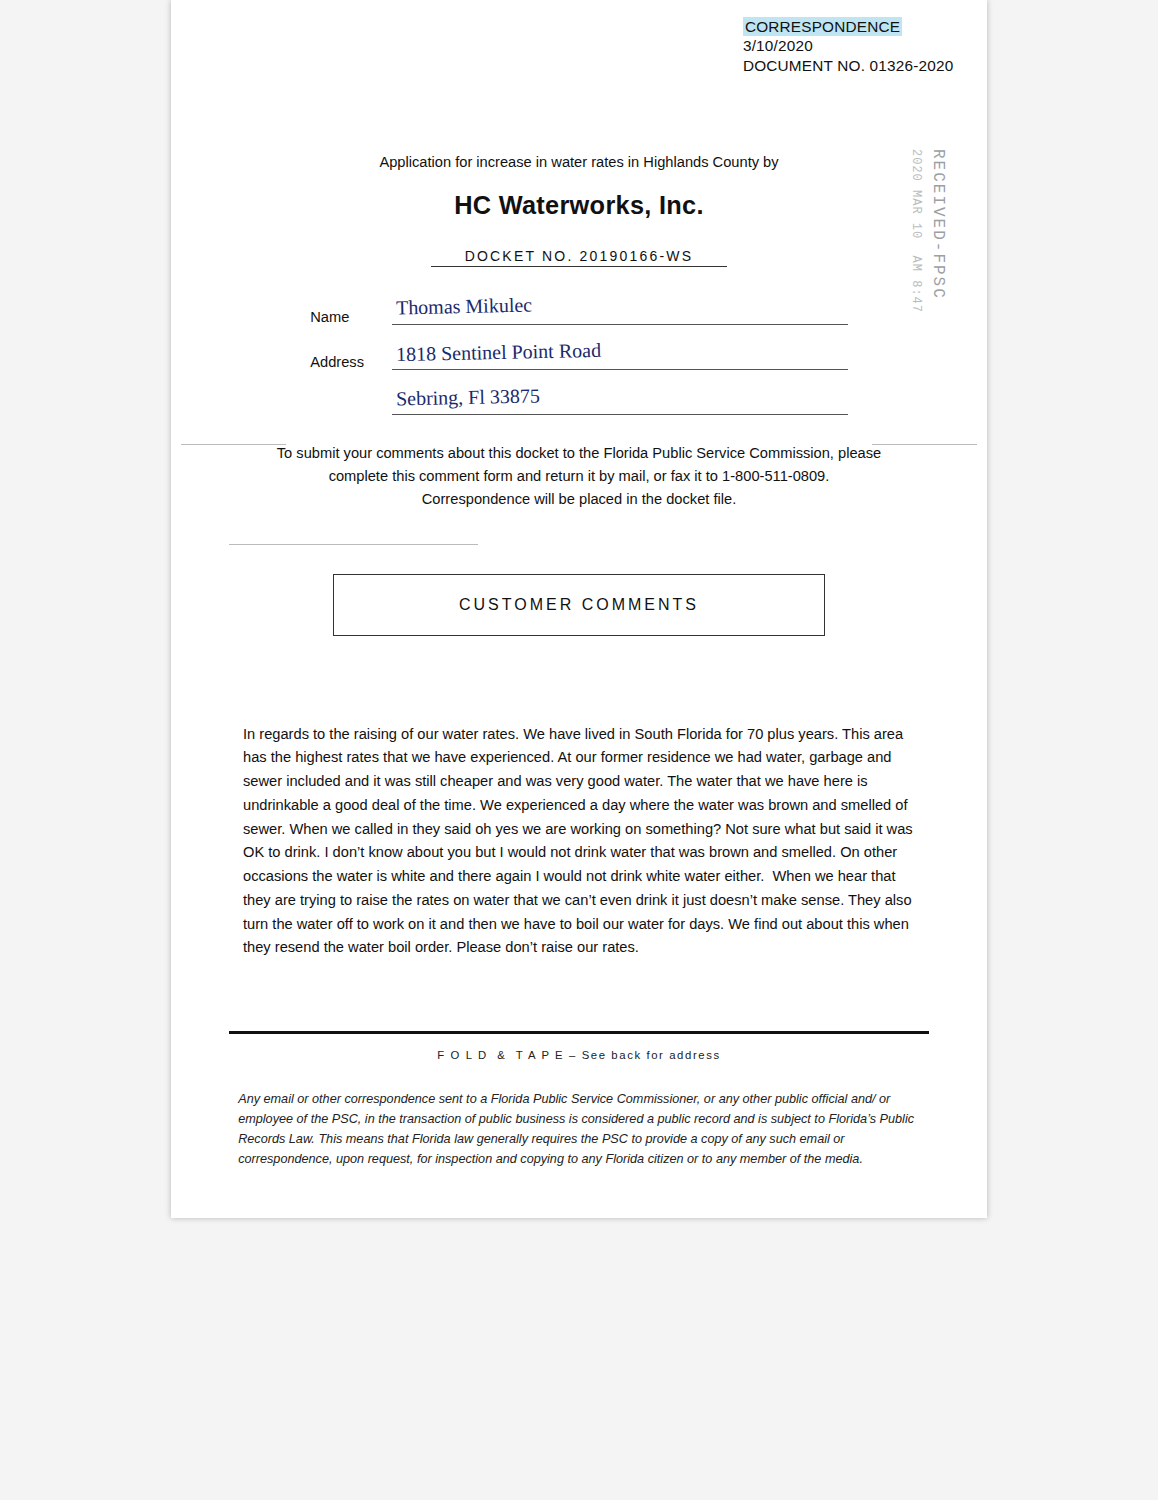CORRESPONDENCE
3/10/2020
DOCUMENT NO. 01326-2020
2020 MAR 10 AM 8:47 RECEIVED-FPSC
Application for increase in water rates in Highlands County by
HC Waterworks, Inc.
DOCKET NO. 20190166-WS
Name
Thomas Mikulec
Address
1818 Sentinel Point Road
Sebring, Fl 33875
To submit your comments about this docket to the Florida Public Service Commission, please complete this comment form and return it by mail, or fax it to 1-800-511-0809. Correspondence will be placed in the docket file.
CUSTOMER COMMENTS
In regards to the raising of our water rates. We have lived in South Florida for 70 plus years. This area has the highest rates that we have experienced. At our former residence we had water, garbage and sewer included and it was still cheaper and was very good water. The water that we have here is undrinkable a good deal of the time. We experienced a day where the water was brown and smelled of sewer. When we called in they said oh yes we are working on something? Not sure what but said it was OK to drink. I don’t know about you but I would not drink water that was brown and smelled. On other occasions the water is white and there again I would not drink white water either. When we hear that they are trying to raise the rates on water that we can’t even drink it just doesn’t make sense. They also turn the water off to work on it and then we have to boil our water for days. We find out about this when they resend the water boil order. Please don’t raise our rates.
F O L D & T A P E – See back for address
Any email or other correspondence sent to a Florida Public Service Commissioner, or any other public official and/ or employee of the PSC, in the transaction of public business is considered a public record and is subject to Florida’s Public Records Law. This means that Florida law generally requires the PSC to provide a copy of any such email or correspondence, upon request, for inspection and copying to any Florida citizen or to any member of the media.